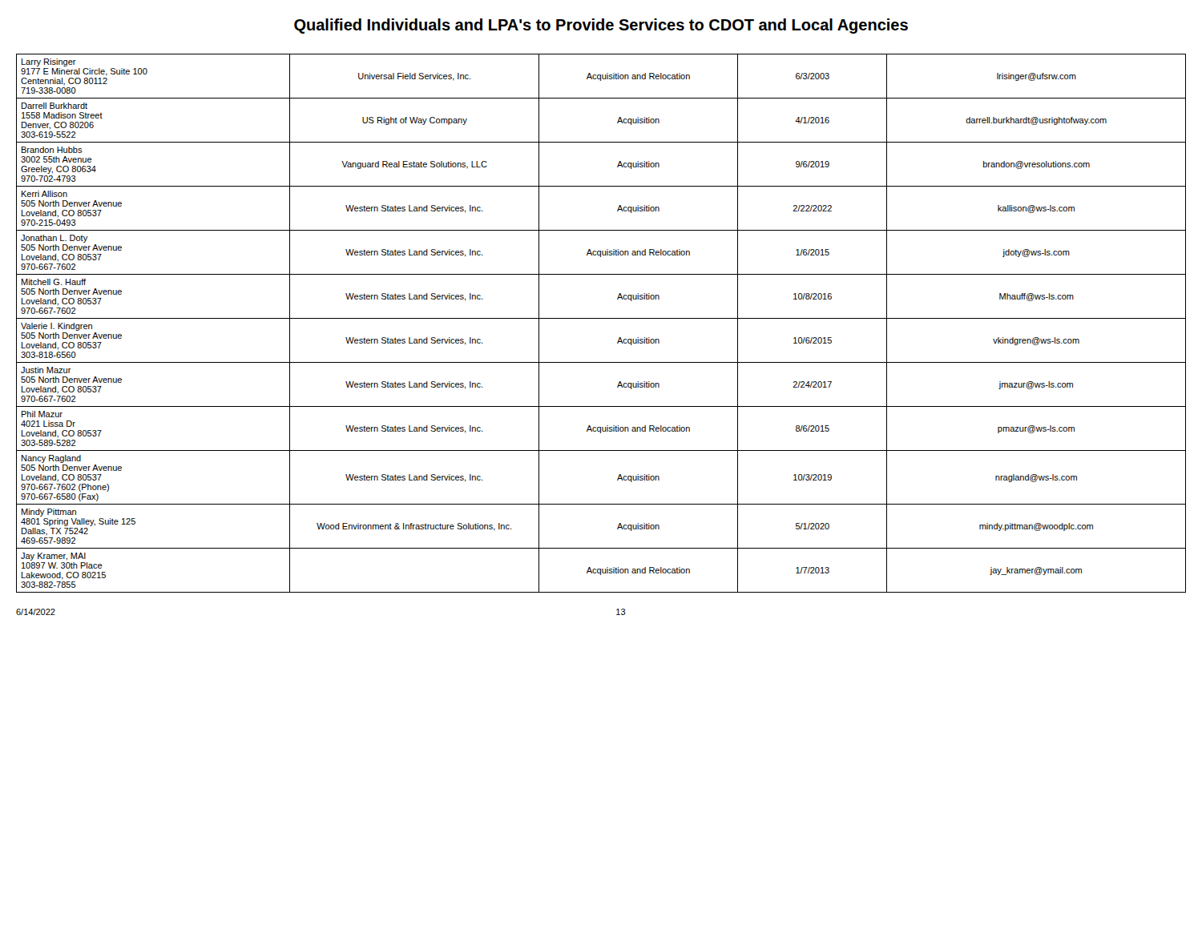Qualified Individuals and LPA's to Provide Services to CDOT and Local Agencies
| Larry Risinger 9177 E Mineral Circle, Suite 100 Centennial, CO 80112 719-338-0080 | Universal Field Services, Inc. | Acquisition and Relocation | 6/3/2003 | lrisinger@ufsrw.com |
| Darrell Burkhardt 1558 Madison Street Denver, CO 80206 303-619-5522 | US Right of Way Company | Acquisition | 4/1/2016 | darrell.burkhardt@usrightofway.com |
| Brandon Hubbs 3002 55th Avenue Greeley, CO 80634 970-702-4793 | Vanguard Real Estate Solutions, LLC | Acquisition | 9/6/2019 | brandon@vresolutions.com |
| Kerri Allison 505 North Denver Avenue Loveland, CO 80537 970-215-0493 | Western States Land Services, Inc. | Acquisition | 2/22/2022 | kallison@ws-ls.com |
| Jonathan L. Doty 505 North Denver Avenue Loveland, CO 80537 970-667-7602 | Western States Land Services, Inc. | Acquisition and Relocation | 1/6/2015 | jdoty@ws-ls.com |
| Mitchell G. Hauff 505 North Denver Avenue Loveland, CO 80537 970-667-7602 | Western States Land Services, Inc. | Acquisition | 10/8/2016 | Mhauff@ws-ls.com |
| Valerie I. Kindgren 505 North Denver Avenue Loveland, CO 80537 303-818-6560 | Western States Land Services, Inc. | Acquisition | 10/6/2015 | vkindgren@ws-ls.com |
| Justin Mazur 505 North Denver Avenue Loveland, CO 80537 970-667-7602 | Western States Land Services, Inc. | Acquisition | 2/24/2017 | jmazur@ws-ls.com |
| Phil Mazur 4021 Lissa Dr Loveland, CO 80537 303-589-5282 | Western States Land Services, Inc. | Acquisition and Relocation | 8/6/2015 | pmazur@ws-ls.com |
| Nancy Ragland 505 North Denver Avenue Loveland, CO 80537 970-667-7602 (Phone) 970-667-6580 (Fax) | Western States Land Services, Inc. | Acquisition | 10/3/2019 | nragland@ws-ls.com |
| Mindy Pittman 4801 Spring Valley, Suite 125 Dallas, TX 75242 469-657-9892 | Wood Environment & Infrastructure Solutions, Inc. | Acquisition | 5/1/2020 | mindy.pittman@woodplc.com |
| Jay Kramer, MAI 10897 W. 30th Place Lakewood, CO 80215 303-882-7855 | | Acquisition and Relocation | 1/7/2013 | jay_kramer@ymail.com |
6/14/2022 13